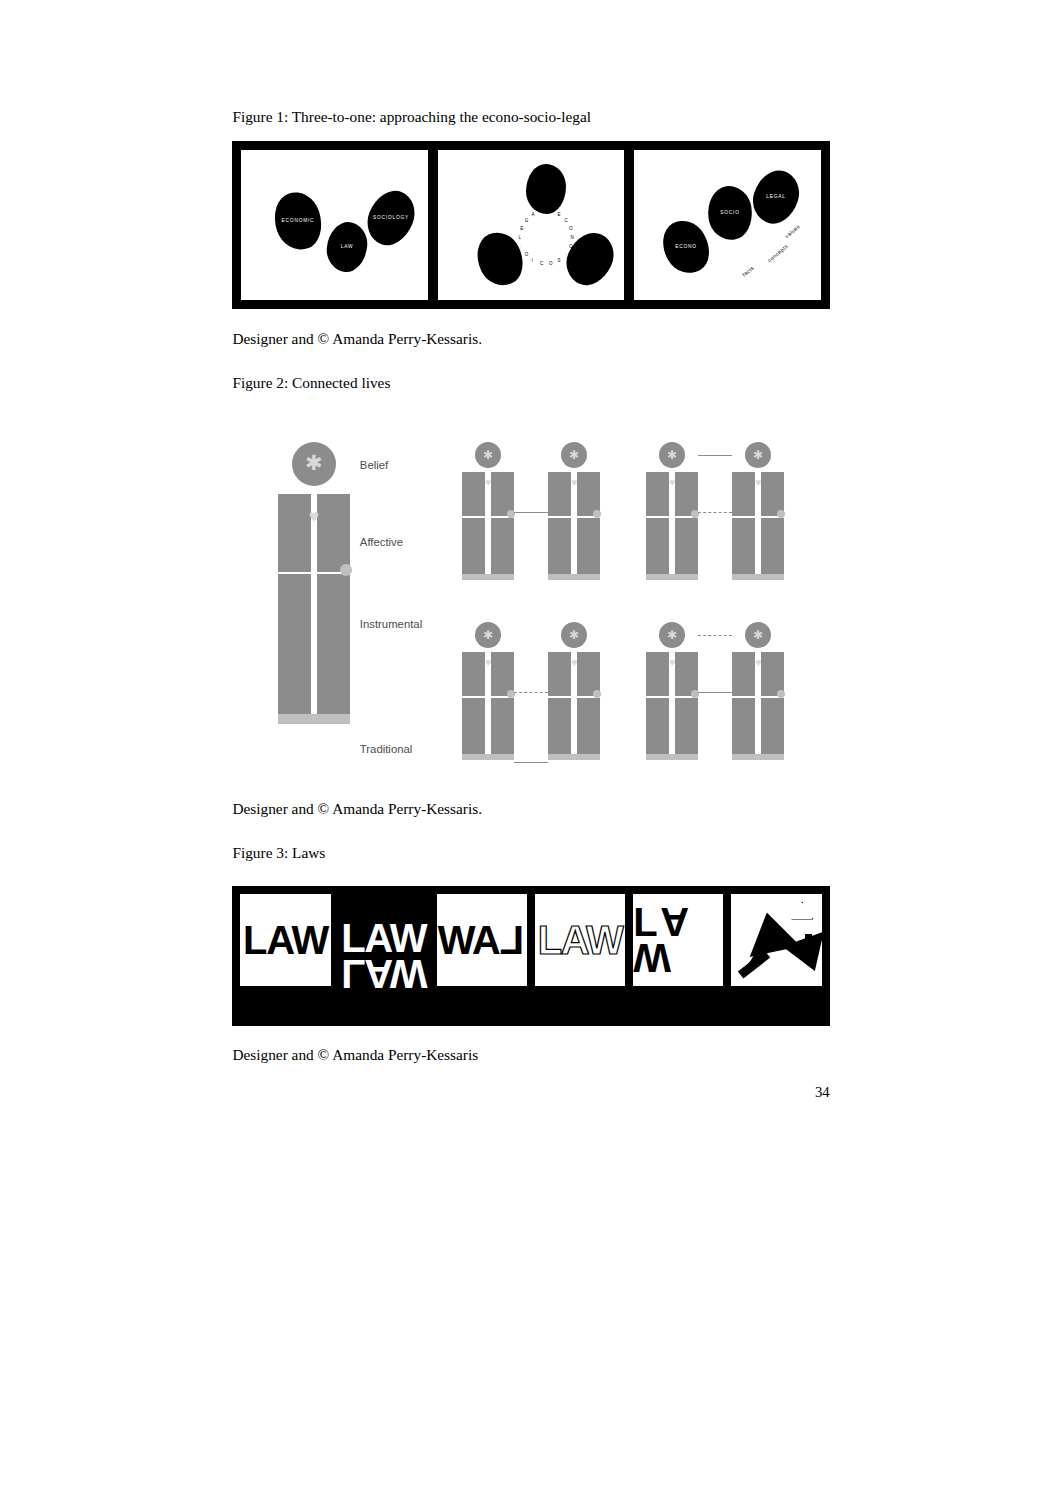Figure 1: Three-to-one: approaching the econo-socio-legal
ECONOMIC
LAW
SOCIOLOGY
L E G A L · E C O N O · S O C I O ·
ECONO
SOCIO
LEGAL
values
concepts
facts
Designer and © Amanda Perry-Kessaris.
Figure 2: Connected lives
✱
♥
Belief
Affective
Instrumental
Traditional
✱
♥
✱
♥
✱
♥
✱
♥
✱
♥
✱
♥
✱
♥
✱
♥
Designer and © Amanda Perry-Kessaris.
Figure 3: Laws
LAW
LAW
LAW
LAW
LAW
LAW
Designer and © Amanda Perry-Kessaris
34